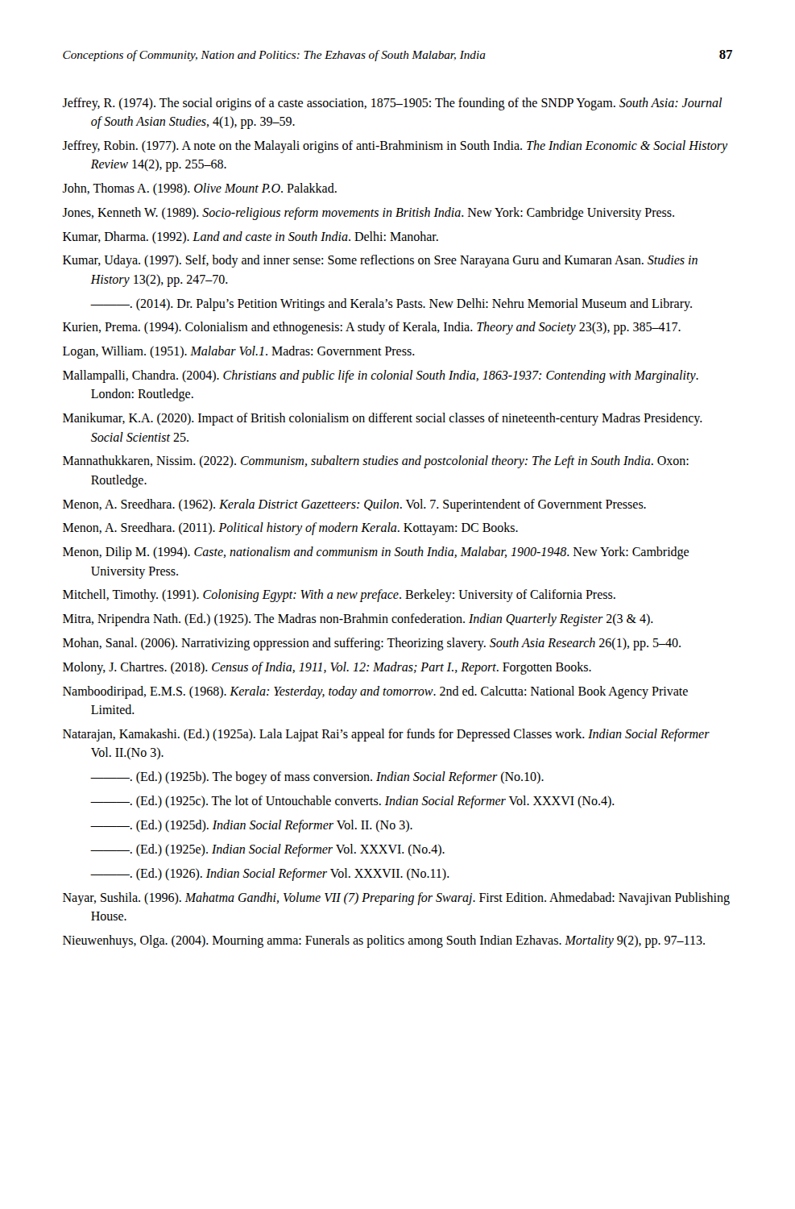Conceptions of Community, Nation and Politics: The Ezhavas of South Malabar, India 87
Jeffrey, R. (1974). The social origins of a caste association, 1875–1905: The founding of the SNDP Yogam. South Asia: Journal of South Asian Studies, 4(1), pp. 39–59.
Jeffrey, Robin. (1977). A note on the Malayali origins of anti-Brahminism in South India. The Indian Economic & Social History Review 14(2), pp. 255–68.
John, Thomas A. (1998). Olive Mount P.O. Palakkad.
Jones, Kenneth W. (1989). Socio-religious reform movements in British India. New York: Cambridge University Press.
Kumar, Dharma. (1992). Land and caste in South India. Delhi: Manohar.
Kumar, Udaya. (1997). Self, body and inner sense: Some reflections on Sree Narayana Guru and Kumaran Asan. Studies in History 13(2), pp. 247–70.
———. (2014). Dr. Palpu’s Petition Writings and Kerala’s Pasts. New Delhi: Nehru Memorial Museum and Library.
Kurien, Prema. (1994). Colonialism and ethnogenesis: A study of Kerala, India. Theory and Society 23(3), pp. 385–417.
Logan, William. (1951). Malabar Vol.1. Madras: Government Press.
Mallampalli, Chandra. (2004). Christians and public life in colonial South India, 1863-1937: Contending with Marginality. London: Routledge.
Manikumar, K.A. (2020). Impact of British colonialism on different social classes of nineteenth-century Madras Presidency. Social Scientist 25.
Mannathukkaren, Nissim. (2022). Communism, subaltern studies and postcolonial theory: The Left in South India. Oxon: Routledge.
Menon, A. Sreedhara. (1962). Kerala District Gazetteers: Quilon. Vol. 7. Superintendent of Government Presses.
Menon, A. Sreedhara. (2011). Political history of modern Kerala. Kottayam: DC Books.
Menon, Dilip M. (1994). Caste, nationalism and communism in South India, Malabar, 1900-1948. New York: Cambridge University Press.
Mitchell, Timothy. (1991). Colonising Egypt: With a new preface. Berkeley: University of California Press.
Mitra, Nripendra Nath. (Ed.) (1925). The Madras non-Brahmin confederation. Indian Quarterly Register 2(3 & 4).
Mohan, Sanal. (2006). Narrativizing oppression and suffering: Theorizing slavery. South Asia Research 26(1), pp. 5–40.
Molony, J. Chartres. (2018). Census of India, 1911, Vol. 12: Madras; Part I., Report. Forgotten Books.
Namboodiripad, E.M.S. (1968). Kerala: Yesterday, today and tomorrow. 2nd ed. Calcutta: National Book Agency Private Limited.
Natarajan, Kamakashi. (Ed.) (1925a). Lala Lajpat Rai’s appeal for funds for Depressed Classes work. Indian Social Reformer Vol. II.(No 3).
———. (Ed.) (1925b). The bogey of mass conversion. Indian Social Reformer (No.10).
———. (Ed.) (1925c). The lot of Untouchable converts. Indian Social Reformer Vol. XXXVI (No.4).
———. (Ed.) (1925d). Indian Social Reformer Vol. II. (No 3).
———. (Ed.) (1925e). Indian Social Reformer Vol. XXXVI. (No.4).
———. (Ed.) (1926). Indian Social Reformer Vol. XXXVII. (No.11).
Nayar, Sushila. (1996). Mahatma Gandhi, Volume VII (7) Preparing for Swaraj. First Edition. Ahmedabad: Navajivan Publishing House.
Nieuwenhuys, Olga. (2004). Mourning amma: Funerals as politics among South Indian Ezhavas. Mortality 9(2), pp. 97–113.